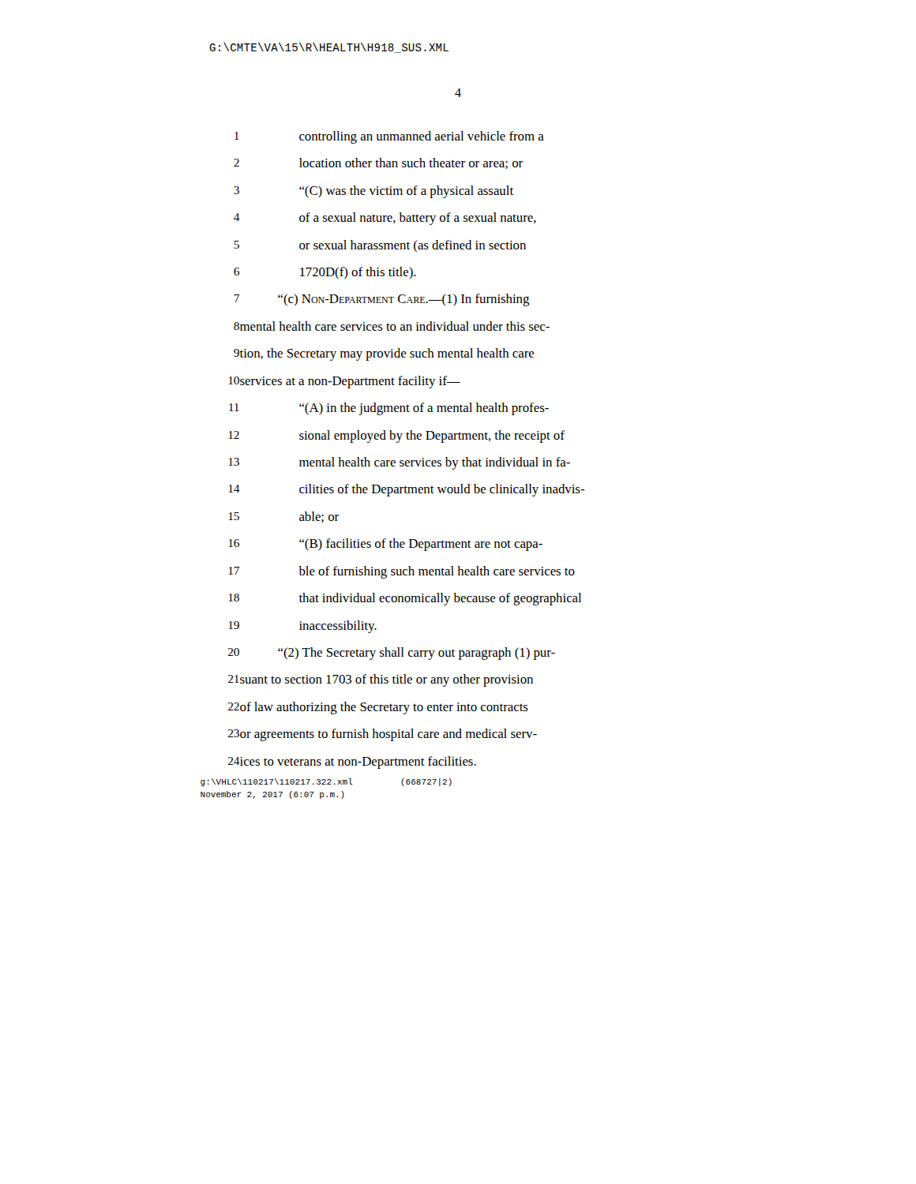G:\CMTE\VA\15\R\HEALTH\H918_SUS.XML
4
| 1 | controlling an unmanned aerial vehicle from a |
| 2 | location other than such theater or area; or |
| 3 | “(C) was the victim of a physical assault |
| 4 | of a sexual nature, battery of a sexual nature, |
| 5 | or sexual harassment (as defined in section |
| 6 | 1720D(f) of this title). |
| 7 | “(c) Non-Department Care. —(1) In furnishing |
| 8 | mental health care services to an individual under this sec- |
| 9 | tion, the Secretary may provide such mental health care |
| 10 | services at a non-Department facility if— |
| 11 | “(A) in the judgment of a mental health profes- |
| 12 | sional employed by the Department, the receipt of |
| 13 | mental health care services by that individual in fa- |
| 14 | cilities of the Department would be clinically inadvis- |
| 15 | able; or |
| 16 | “(B) facilities of the Department are not capa- |
| 17 | ble of furnishing such mental health care services to |
| 18 | that individual economically because of geographical |
| 19 | inaccessibility. |
| 20 | “(2) The Secretary shall carry out paragraph (1) pur- |
| 21 | suant to section 1703 of this title or any other provision |
| 22 | of law authorizing the Secretary to enter into contracts |
| 23 | or agreements to furnish hospital care and medical serv- |
| 24 | ices to veterans at non-Department facilities. |
g:\VHLC\110217\110217.322.xml (668727|2)
November 2, 2017 (6:07 p.m.)